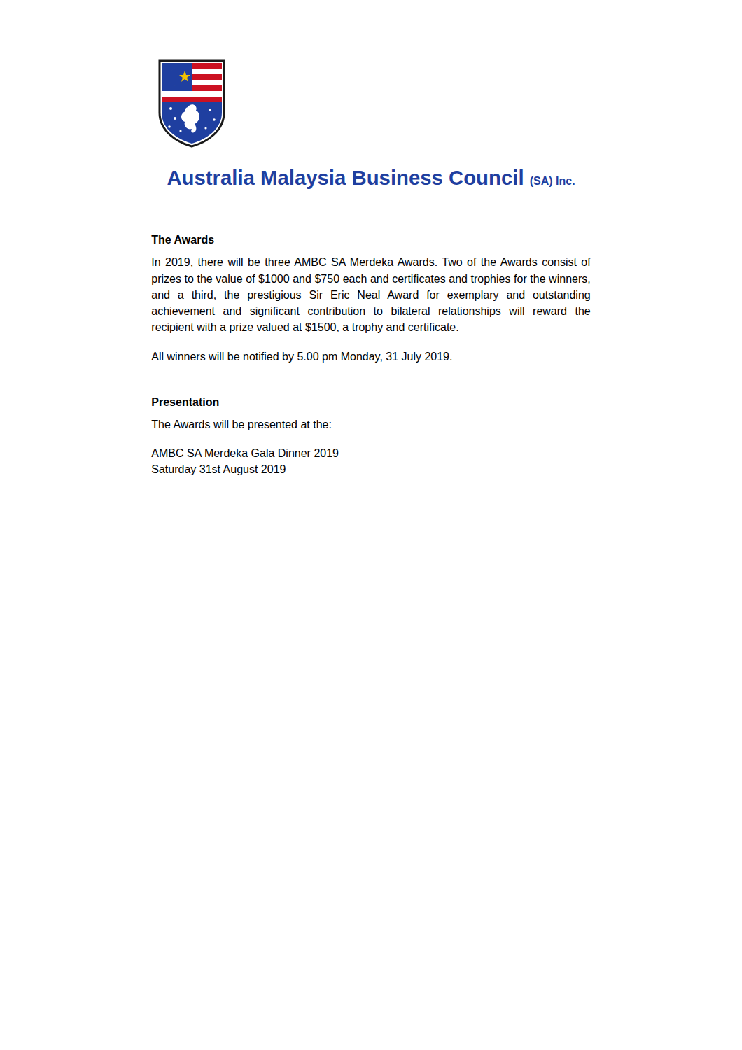Australia Malaysia Business Council (SA) Inc.
The Awards
In 2019, there will be three AMBC SA Merdeka Awards. Two of the Awards consist of prizes to the value of $1000 and $750 each and certificates and trophies for the winners, and a third, the prestigious Sir Eric Neal Award for exemplary and outstanding achievement and significant contribution to bilateral relationships will reward the recipient with a prize valued at $1500, a trophy and certificate.
All winners will be notified by 5.00 pm Monday, 31 July 2019.
Presentation
The Awards will be presented at the:
AMBC SA Merdeka Gala Dinner 2019
Saturday 31st August 2019